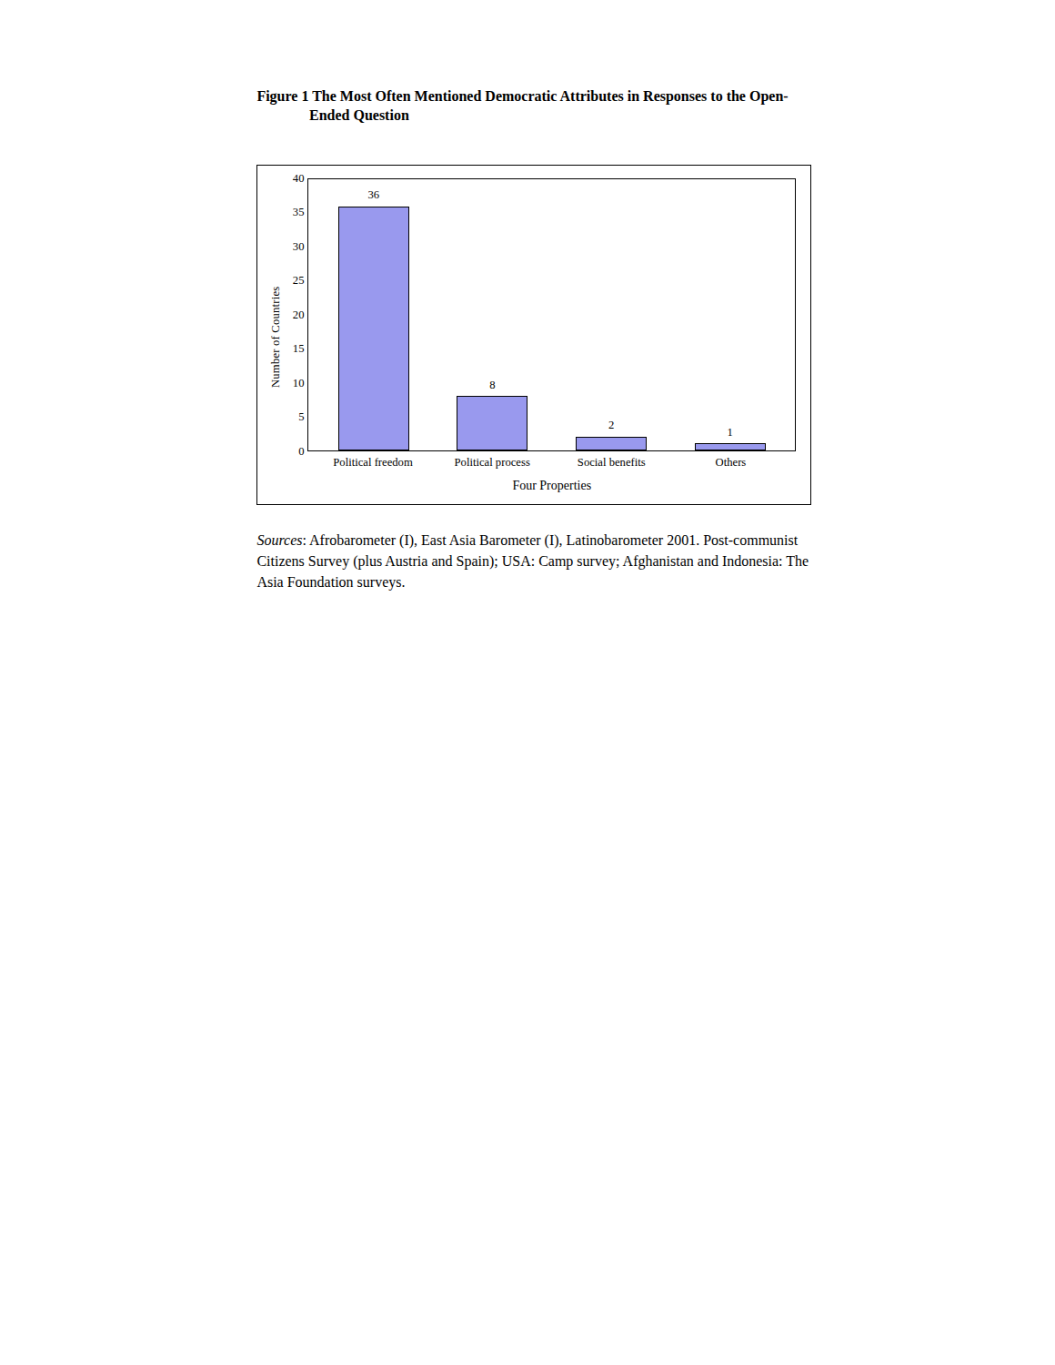Figure 1 The Most Often Mentioned Democratic Attributes in Responses to the Open-Ended Question
Number of Countries
40 35 30 25 20 15 10 5 0
36
8
2
1
Political freedom Political process Social benefits Others
Four Properties
Sources: Afrobarometer (I), East Asia Barometer (I), Latinobarometer 2001. Post-communist Citizens Survey (plus Austria and Spain); USA: Camp survey; Afghanistan and Indonesia: The Asia Foundation surveys.